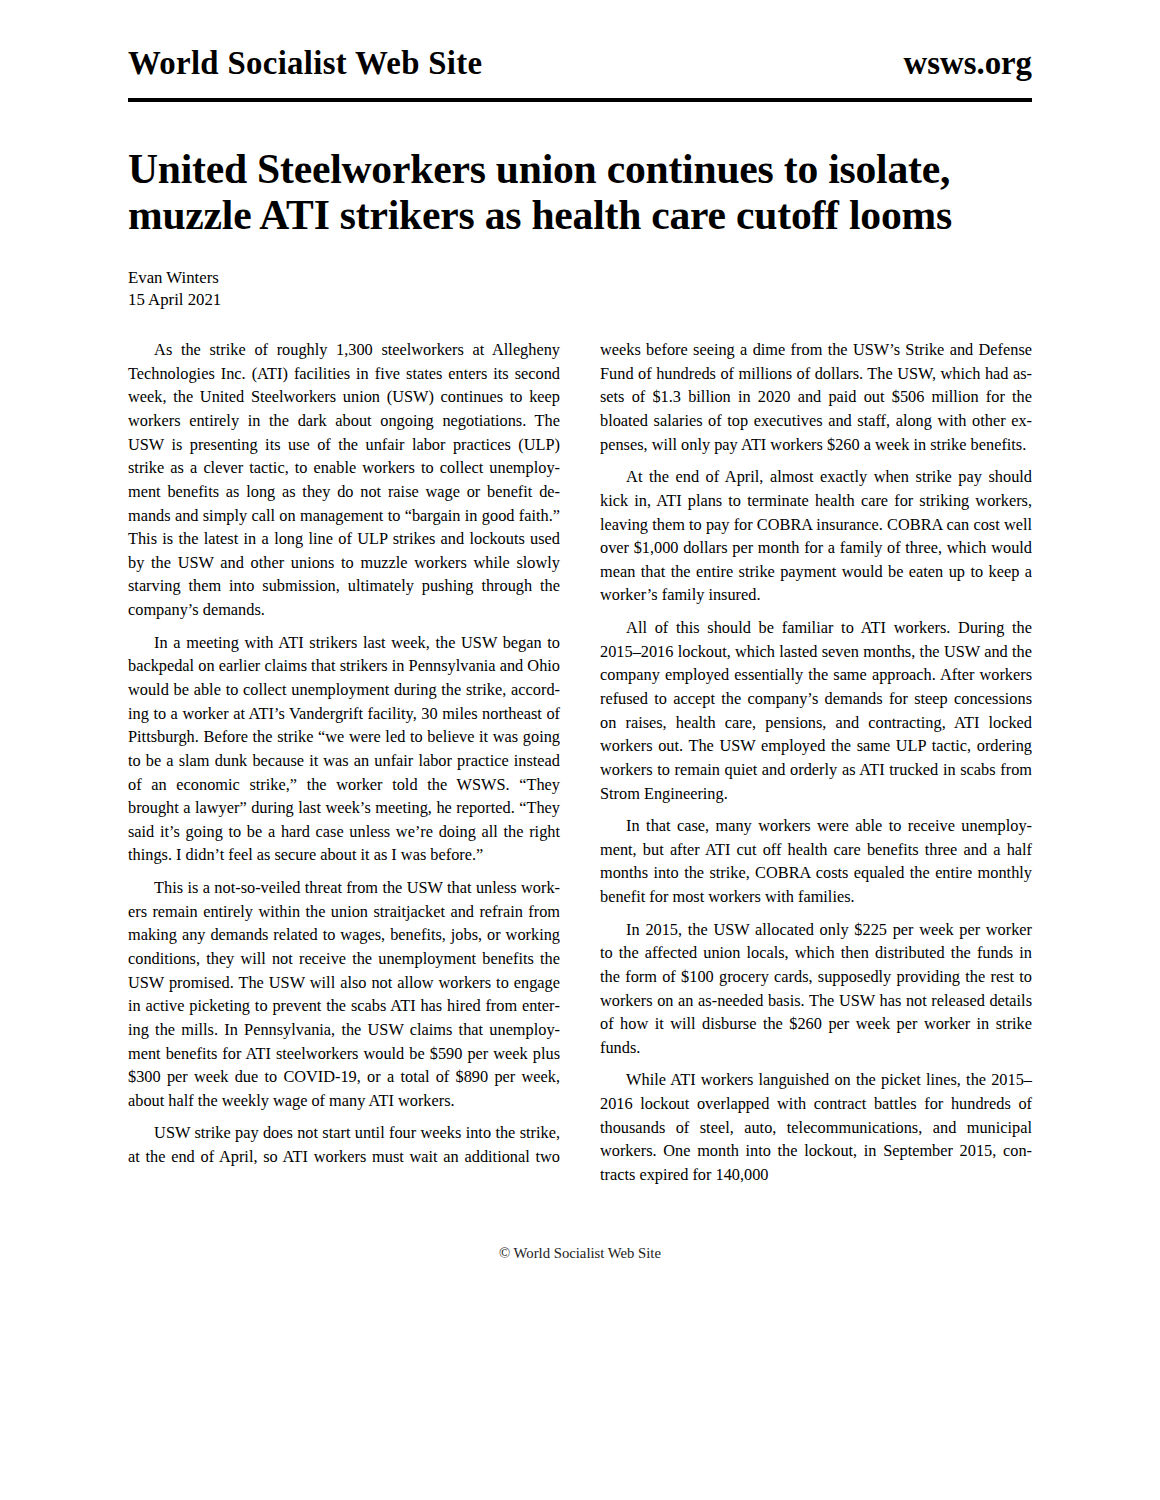World Socialist Web Site
wsws.org
United Steelworkers union continues to isolate, muzzle ATI strikers as health care cutoff looms
Evan Winters 15 April 2021
As the strike of roughly 1,300 steelworkers at Allegheny Technologies Inc. (ATI) facilities in five states enters its second week, the United Steelworkers union (USW) continues to keep workers entirely in the dark about ongoing negotiations. The USW is presenting its use of the unfair labor practices (ULP) strike as a clever tactic, to enable workers to collect unemployment benefits as long as they do not raise wage or benefit demands and simply call on management to “bargain in good faith.” This is the latest in a long line of ULP strikes and lockouts used by the USW and other unions to muzzle workers while slowly starving them into submission, ultimately pushing through the company’s demands.
In a meeting with ATI strikers last week, the USW began to backpedal on earlier claims that strikers in Pennsylvania and Ohio would be able to collect unemployment during the strike, according to a worker at ATI’s Vandergrift facility, 30 miles northeast of Pittsburgh. Before the strike “we were led to believe it was going to be a slam dunk because it was an unfair labor practice instead of an economic strike,” the worker told the WSWS. “They brought a lawyer” during last week’s meeting, he reported. “They said it’s going to be a hard case unless we’re doing all the right things. I didn’t feel as secure about it as I was before.”
This is a not-so-veiled threat from the USW that unless workers remain entirely within the union straitjacket and refrain from making any demands related to wages, benefits, jobs, or working conditions, they will not receive the unemployment benefits the USW promised. The USW will also not allow workers to engage in active picketing to prevent the scabs ATI has hired from entering the mills. In Pennsylvania, the USW claims that unemployment benefits for ATI steelworkers would be $590 per week plus $300 per week due to COVID-19, or a total of $890 per week, about half the weekly wage of many ATI workers.
USW strike pay does not start until four weeks into the strike, at the end of April, so ATI workers must wait an additional two weeks before seeing a dime from the USW’s Strike and Defense Fund of hundreds of millions of dollars. The USW, which had assets of $1.3 billion in 2020 and paid out $506 million for the bloated salaries of top executives and staff, along with other expenses, will only pay ATI workers $260 a week in strike benefits.
At the end of April, almost exactly when strike pay should kick in, ATI plans to terminate health care for striking workers, leaving them to pay for COBRA insurance. COBRA can cost well over $1,000 dollars per month for a family of three, which would mean that the entire strike payment would be eaten up to keep a worker’s family insured.
All of this should be familiar to ATI workers. During the 2015–2016 lockout, which lasted seven months, the USW and the company employed essentially the same approach. After workers refused to accept the company’s demands for steep concessions on raises, health care, pensions, and contracting, ATI locked workers out. The USW employed the same ULP tactic, ordering workers to remain quiet and orderly as ATI trucked in scabs from Strom Engineering.
In that case, many workers were able to receive unemployment, but after ATI cut off health care benefits three and a half months into the strike, COBRA costs equaled the entire monthly benefit for most workers with families.
In 2015, the USW allocated only $225 per week per worker to the affected union locals, which then distributed the funds in the form of $100 grocery cards, supposedly providing the rest to workers on an as-needed basis. The USW has not released details of how it will disburse the $260 per week per worker in strike funds.
While ATI workers languished on the picket lines, the 2015–2016 lockout overlapped with contract battles for hundreds of thousands of steel, auto, telecommunications, and municipal workers. One month into the lockout, in September 2015, contracts expired for 140,000
© World Socialist Web Site